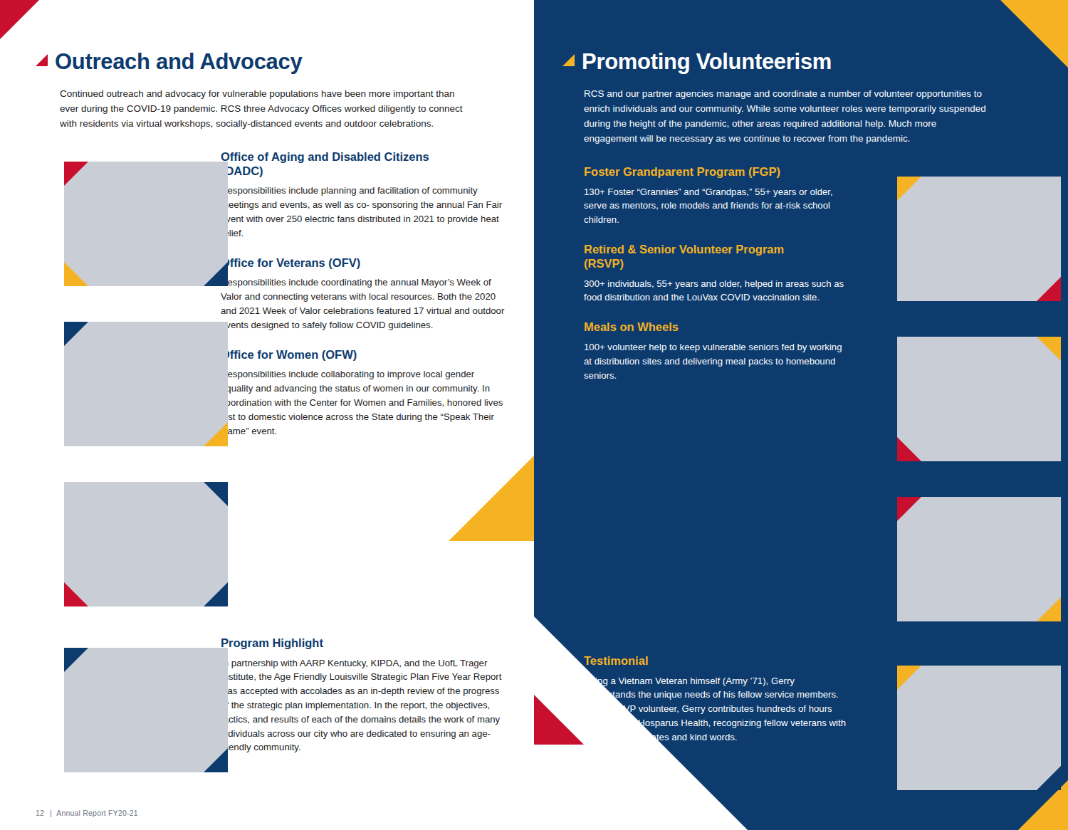Outreach and Advocacy
Continued outreach and advocacy for vulnerable populations have been more important than ever during the COVID-19 pandemic. RCS three Advocacy Offices worked diligently to connect with residents via virtual workshops, socially-distanced events and outdoor celebrations.
Office of Aging and Disabled Citizens
(OADC)
Responsibilities include planning and facilitation of community meetings and events, as well as co- sponsoring the annual Fan Fair event with over 250 electric fans distributed in 2021 to provide heat relief.
Office for Veterans (OFV)
Responsibilities include coordinating the annual Mayor’s Week of Valor and connecting veterans with local resources. Both the 2020 and 2021 Week of Valor celebrations featured 17 virtual and outdoor events designed to safely follow COVID guidelines.
Office for Women (OFW)
Responsibilities include collaborating to improve local gender equality and advancing the status of women in our community. In coordination with the Center for Women and Families, honored lives lost to domestic violence across the State during the “Speak Their Name” event.
Program Highlight
In partnership with AARP Kentucky, KIPDA, and the UofL Trager Institute, the Age Friendly Louisville Strategic Plan Five Year Report was accepted with accolades as an in-depth review of the progress of the strategic plan implementation. In the report, the objectives, tactics, and results of each of the domains details the work of many individuals across our city who are dedicated to ensuring an age-friendly community.
12| Annual Report FY20-21
Promoting Volunteerism
RCS and our partner agencies manage and coordinate a number of volunteer opportunities to enrich individuals and our community. While some volunteer roles were temporarily suspended during the height of the pandemic, other areas required additional help. Much more engagement will be necessary as we continue to recover from the pandemic.
Foster Grandparent Program (FGP)
130+ Foster “Grannies” and “Grandpas,” 55+ years or older, serve as mentors, role models and friends for at-risk school children.
Retired & Senior Volunteer Program
(RSVP)
300+ individuals, 55+ years and older, helped in areas such as food distribution and the LouVax COVID vaccination site.
Meals on Wheels
100+ volunteer help to keep vulnerable seniors fed by working at distribution sites and delivering meal packs to homebound seniors.
Testimonial
Being a Vietnam Veteran himself (Army ’71), Gerry understands the unique needs of his fellow service members. As an RSVP volunteer, Gerry contributes hundreds of hours each year at Hosparus Health, recognizing fellow veterans with blankets, certificates and kind words.